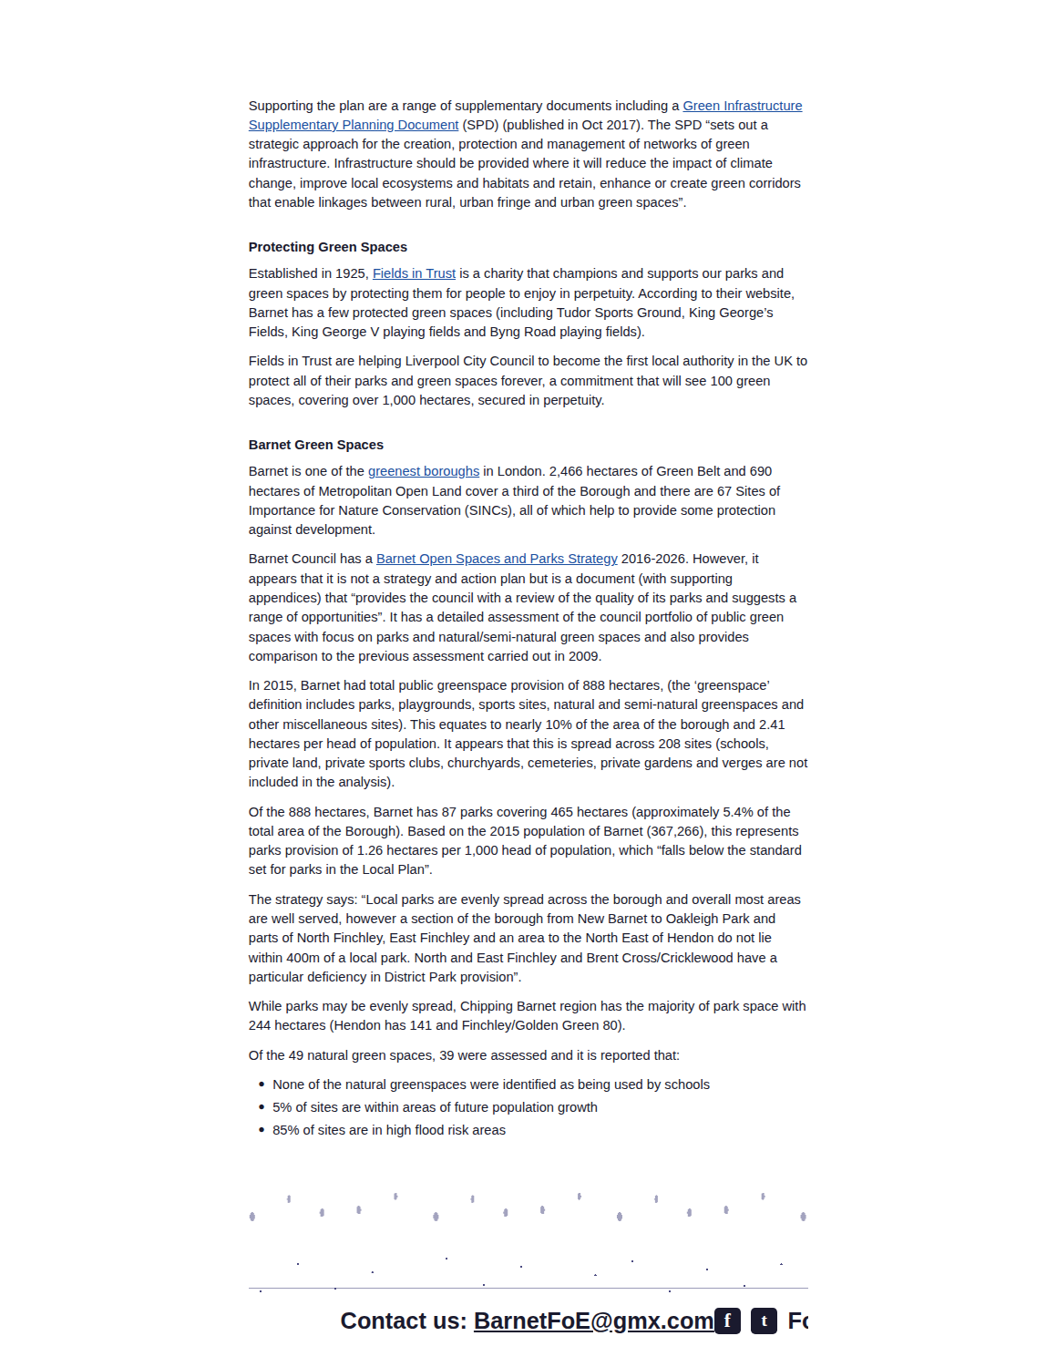Supporting the plan are a range of supplementary documents including a Green Infrastructure Supplementary Planning Document (SPD) (published in Oct 2017). The SPD “sets out a strategic approach for the creation, protection and management of networks of green infrastructure. Infrastructure should be provided where it will reduce the impact of climate change, improve local ecosystems and habitats and retain, enhance or create green corridors that enable linkages between rural, urban fringe and urban green spaces”.
Protecting Green Spaces
Established in 1925, Fields in Trust is a charity that champions and supports our parks and green spaces by protecting them for people to enjoy in perpetuity. According to their website, Barnet has a few protected green spaces (including Tudor Sports Ground, King George’s Fields, King George V playing fields and Byng Road playing fields).
Fields in Trust are helping Liverpool City Council to become the first local authority in the UK to protect all of their parks and green spaces forever, a commitment that will see 100 green spaces, covering over 1,000 hectares, secured in perpetuity.
Barnet Green Spaces
Barnet is one of the greenest boroughs in London. 2,466 hectares of Green Belt and 690 hectares of Metropolitan Open Land cover a third of the Borough and there are 67 Sites of Importance for Nature Conservation (SINCs), all of which help to provide some protection against development.
Barnet Council has a Barnet Open Spaces and Parks Strategy 2016-2026. However, it appears that it is not a strategy and action plan but is a document (with supporting appendices) that “provides the council with a review of the quality of its parks and suggests a range of opportunities”. It has a detailed assessment of the council portfolio of public green spaces with focus on parks and natural/semi-natural green spaces and also provides comparison to the previous assessment carried out in 2009.
In 2015, Barnet had total public greenspace provision of 888 hectares, (the ‘greenspace’ definition includes parks, playgrounds, sports sites, natural and semi-natural greenspaces and other miscellaneous sites). This equates to nearly 10% of the area of the borough and 2.41 hectares per head of population. It appears that this is spread across 208 sites (schools, private land, private sports clubs, churchyards, cemeteries, private gardens and verges are not included in the analysis).
Of the 888 hectares, Barnet has 87 parks covering 465 hectares (approximately 5.4% of the total area of the Borough). Based on the 2015 population of Barnet (367,266), this represents parks provision of 1.26 hectares per 1,000 head of population, which “falls below the standard set for parks in the Local Plan”.
The strategy says: “Local parks are evenly spread across the borough and overall most areas are well served, however a section of the borough from New Barnet to Oakleigh Park and parts of North Finchley, East Finchley and an area to the North East of Hendon do not lie within 400m of a local park. North and East Finchley and Brent Cross/Cricklewood have a particular deficiency in District Park provision”.
While parks may be evenly spread, Chipping Barnet region has the majority of park space with 244 hectares (Hendon has 141 and Finchley/Golden Green 80).
Of the 49 natural green spaces, 39 were assessed and it is reported that:
None of the natural greenspaces were identified as being used by schools
5% of sites are within areas of future population growth
85% of sites are in high flood risk areas
Contact us: BarnetFoE@gmx.com
Follow us: @Barnet_FoE